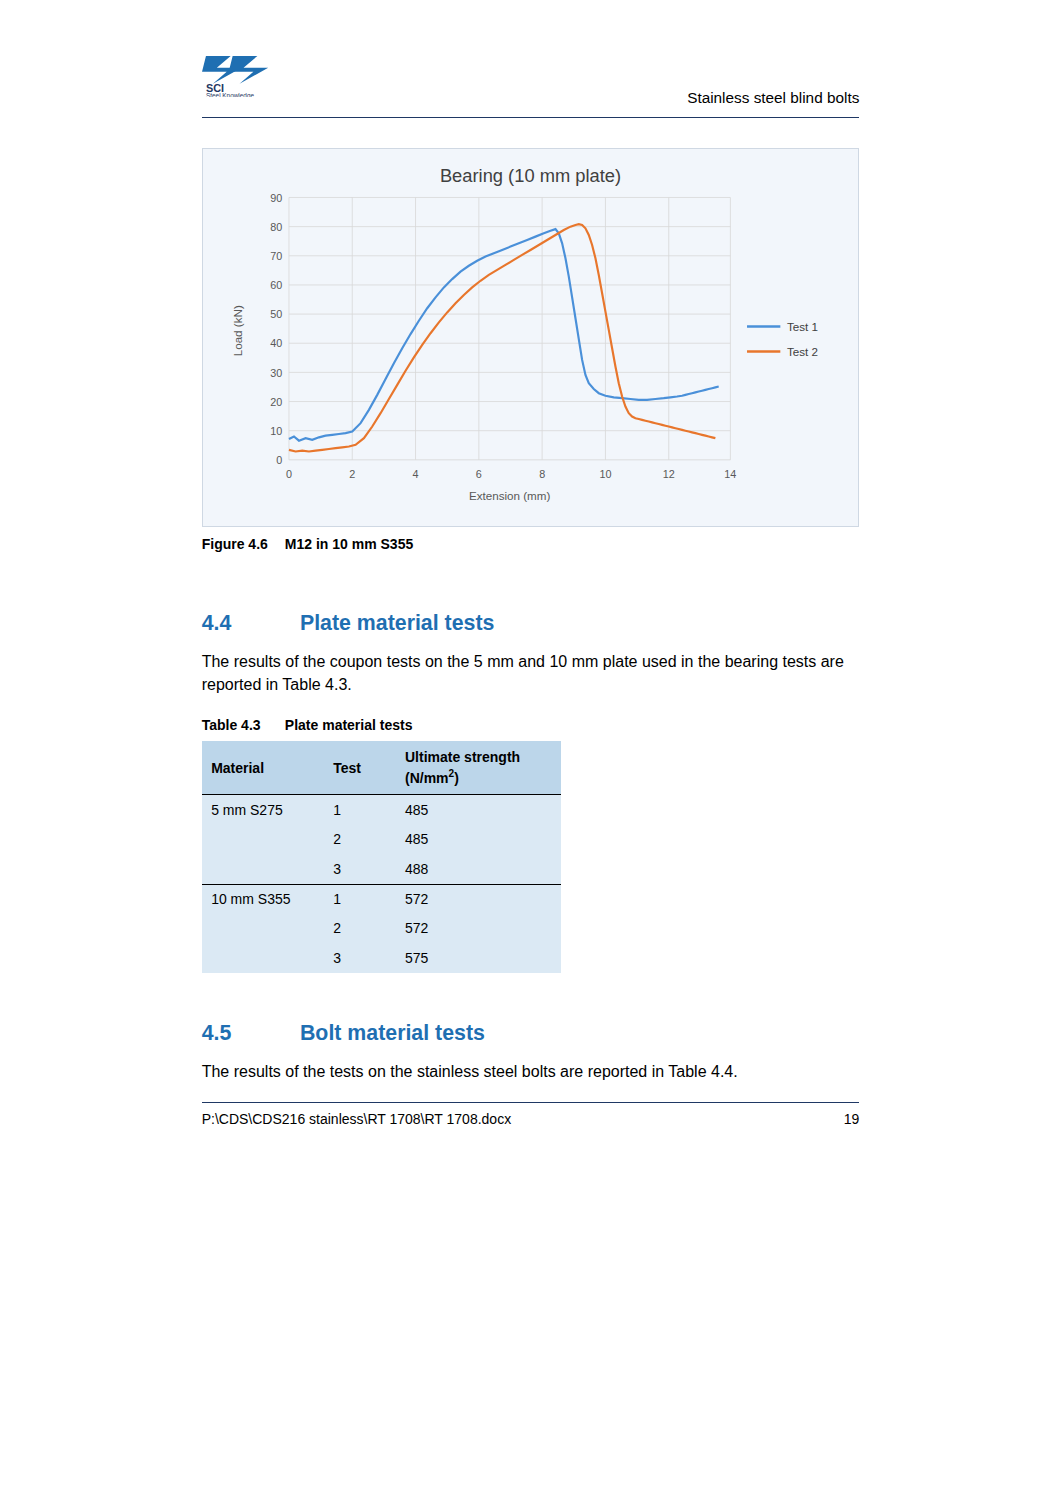SCI Steel Knowledge
Stainless steel blind bolts
Bearing (10 mm plate) 0 10 20 30 40 50 60 70 80 90 Load (kN) 0 2 4 6 8 10 12 14 Extension (mm) Test 1 Test 2
Figure 4.6 M12 in 10 mm S355
4.4 Plate material tests
The results of the coupon tests on the 5 mm and 10 mm plate used in the bearing tests are reported in Table 4.3.
Table 4.3 Plate material tests
| Material | Test | Ultimate strength (N/mm 2 ) |
| --- | --- | --- |
| 5 mm S275 | 1 | 485 |
| | 2 | 485 |
| | 3 | 488 |
| 10 mm S355 | 1 | 572 |
| | 2 | 572 |
| | 3 | 575 |
4.5 Bolt material tests
The results of the tests on the stainless steel bolts are reported in Table 4.4.
P:\CDS\CDS216 stainless\RT 1708\RT 1708.docx 19